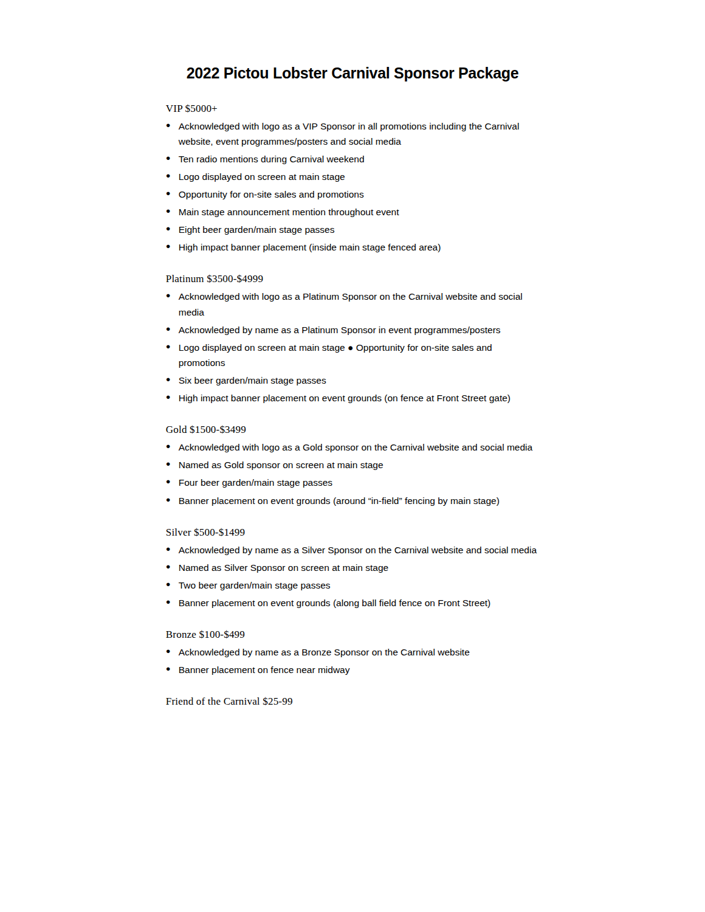2022 Pictou Lobster Carnival Sponsor Package
VIP $5000+
Acknowledged with logo as a VIP Sponsor in all promotions including the Carnival website, event programmes/posters and social media
Ten radio mentions during Carnival weekend
Logo displayed on screen at main stage
Opportunity for on-site sales and promotions
Main stage announcement mention throughout event
Eight beer garden/main stage passes
High impact banner placement (inside main stage fenced area)
Platinum $3500-$4999
Acknowledged with logo as a Platinum Sponsor on the Carnival website and social media
Acknowledged by name as a Platinum Sponsor in event programmes/posters
Logo displayed on screen at main stage ● Opportunity for on-site sales and promotions
Six beer garden/main stage passes
High impact banner placement on event grounds (on fence at Front Street gate)
Gold $1500-$3499
Acknowledged with logo as a Gold sponsor on the Carnival website and social media
Named as Gold sponsor on screen at main stage
Four beer garden/main stage passes
Banner placement on event grounds (around “in-field” fencing by main stage)
Silver $500-$1499
Acknowledged by name as a Silver Sponsor on the Carnival website and social media
Named as Silver Sponsor on screen at main stage
Two beer garden/main stage passes
Banner placement on event grounds (along ball field fence on Front Street)
Bronze $100-$499
Acknowledged by name as a Bronze Sponsor on the Carnival website
Banner placement on fence near midway
Friend of the Carnival $25-99